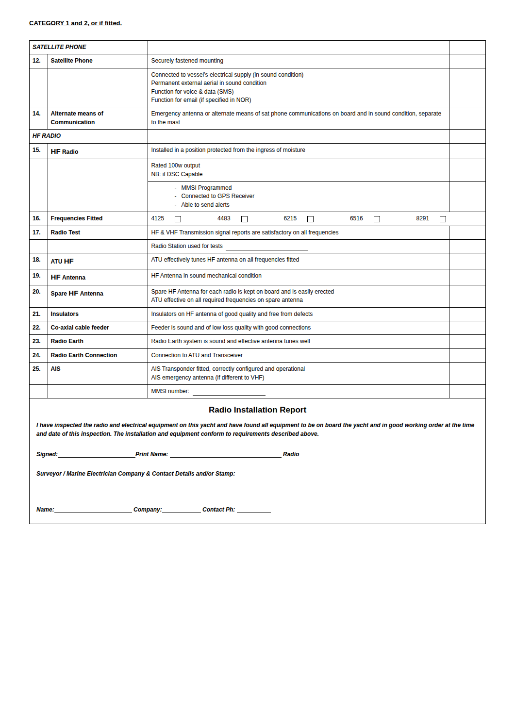CATEGORY 1 and 2, or if fitted.
| SATELLITE PHONE | | |
| 12. | Satellite Phone | Securely fastened mounting | |
| | | Connected to vessel’s electrical supply (in sound condition) Permanent external aerial in sound condition Function for voice & data (SMS) Function for email (if specified in NOR) | |
| 14. | Alternate means of Communication | Emergency antenna or alternate means of sat phone communications on board and in sound condition, separate to the mast | |
| HF RADIO | | |
| 15. | HF Radio | Installed in a position protected from the ingress of moisture | |
| | | Rated 100w output NB: if DSC Capable | |
| | | MMSI Programmed Connected to GPS Receiver Able to send alerts | |
| 16. | Frequencies Fitted | / 4125 / 4483 / 6215 / 6516 / 8291 / |
| 17. | Radio Test | HF & VHF Transmission signal reports are satisfactory on all frequencies | |
| | | Radio Station used for tests | |
| 18. | ATU HF | ATU effectively tunes HF antenna on all frequencies fitted | |
| 19. | HF Antenna | HF Antenna in sound mechanical condition | |
| 20. | Spare HF Antenna | Spare HF Antenna for each radio is kept on board and is easily erected ATU effective on all required frequencies on spare antenna | |
| 21. | Insulators | Insulators on HF antenna of good quality and free from defects | |
| 22. | Co-axial cable feeder | Feeder is sound and of low loss quality with good connections | |
| 23. | Radio Earth | Radio Earth system is sound and effective antenna tunes well | |
| 24. | Radio Earth Connection | Connection to ATU and Transceiver | |
| 25. | AIS | AIS Transponder fitted, correctly configured and operational AIS emergency antenna (if different to VHF) | |
| | | MMSI number: | |
Radio Installation Report
I have inspected the radio and electrical equipment on this yacht and have found all equipment to be on board the yacht and in good working order at the time and date of this inspection. The installation and equipment conform to requirements described above.
Signed: Print Name: Radio
Surveyor / Marine Electrician Company & Contact Details and/or Stamp:
Name: Company: Contact Ph: